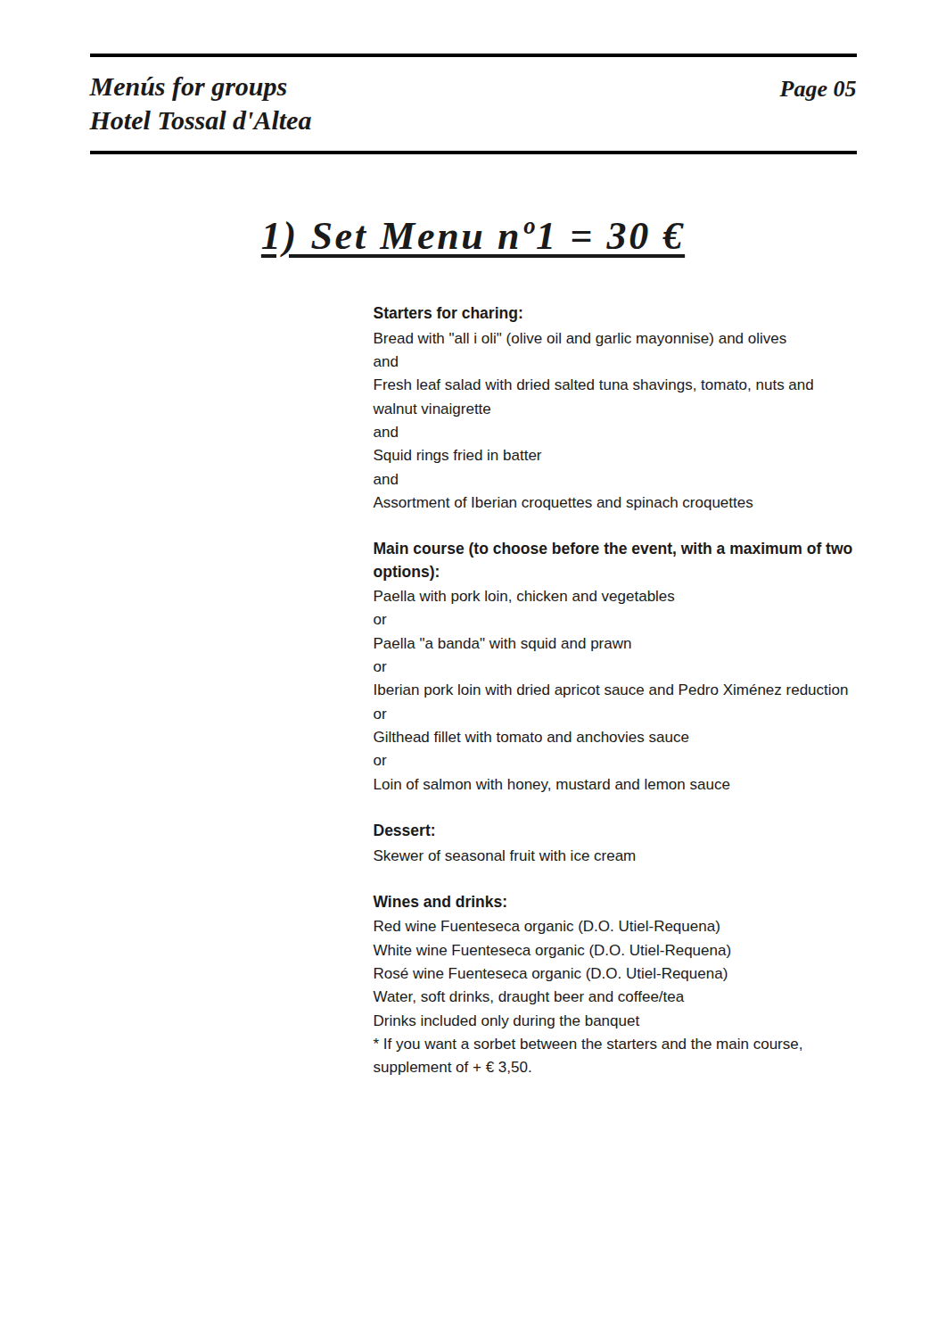Menús for groups Hotel Tossal d'Altea
Page 05
1) Set Menu nº1 = 30 €
Starters for charing:
Bread with "all i oli" (olive oil and garlic mayonnise) and olives
and
Fresh leaf salad with dried salted tuna shavings, tomato, nuts and walnut vinaigrette
and
Squid rings fried in batter
and
Assortment of Iberian croquettes and spinach croquettes
Main course (to choose before the event, with a maximum of two options):
Paella with pork loin, chicken and vegetables
or
Paella "a banda" with squid and prawn
or
Iberian pork loin with dried apricot sauce and Pedro Ximénez reduction
or
Gilthead fillet with tomato and anchovies sauce
or
Loin of salmon with honey, mustard and lemon sauce
Dessert:
Skewer of seasonal fruit with ice cream
Wines and drinks:
Red wine Fuenteseca organic (D.O. Utiel-Requena)
White wine Fuenteseca organic (D.O. Utiel-Requena)
Rosé wine Fuenteseca organic (D.O. Utiel-Requena)
Water, soft drinks, draught beer and coffee/tea
Drinks included only during the banquet
* If you want a sorbet between the starters and the main course, supplement of + € 3,50.